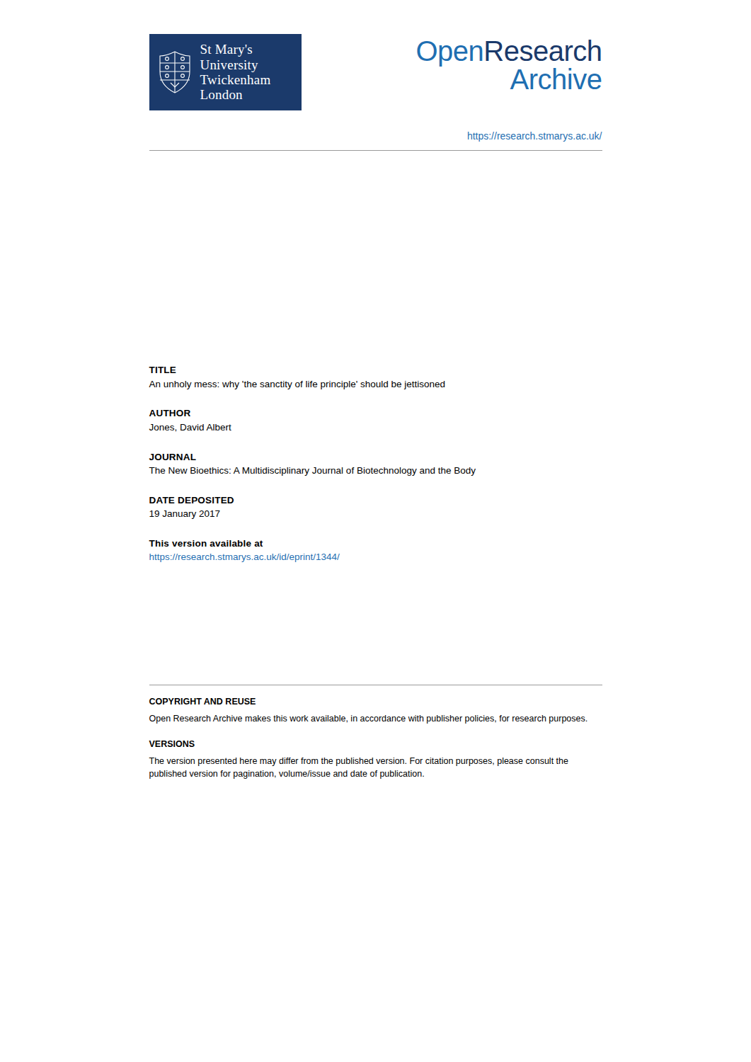St Mary's
University
Twickenham
London
Open Research
Archive
https://research.stmarys.ac.uk/
TITLE
An unholy mess: why 'the sanctity of life principle' should be jettisoned
AUTHOR
Jones, David Albert
JOURNAL
The New Bioethics: A Multidisciplinary Journal of Biotechnology and the Body
DATE DEPOSITED
19 January 2017
This version available at
https://research.stmarys.ac.uk/id/eprint/1344/
COPYRIGHT AND REUSE
Open Research Archive makes this work available, in accordance with publisher policies, for research purposes.
VERSIONS
The version presented here may differ from the published version. For citation purposes, please consult the published version for pagination, volume/issue and date of publication.